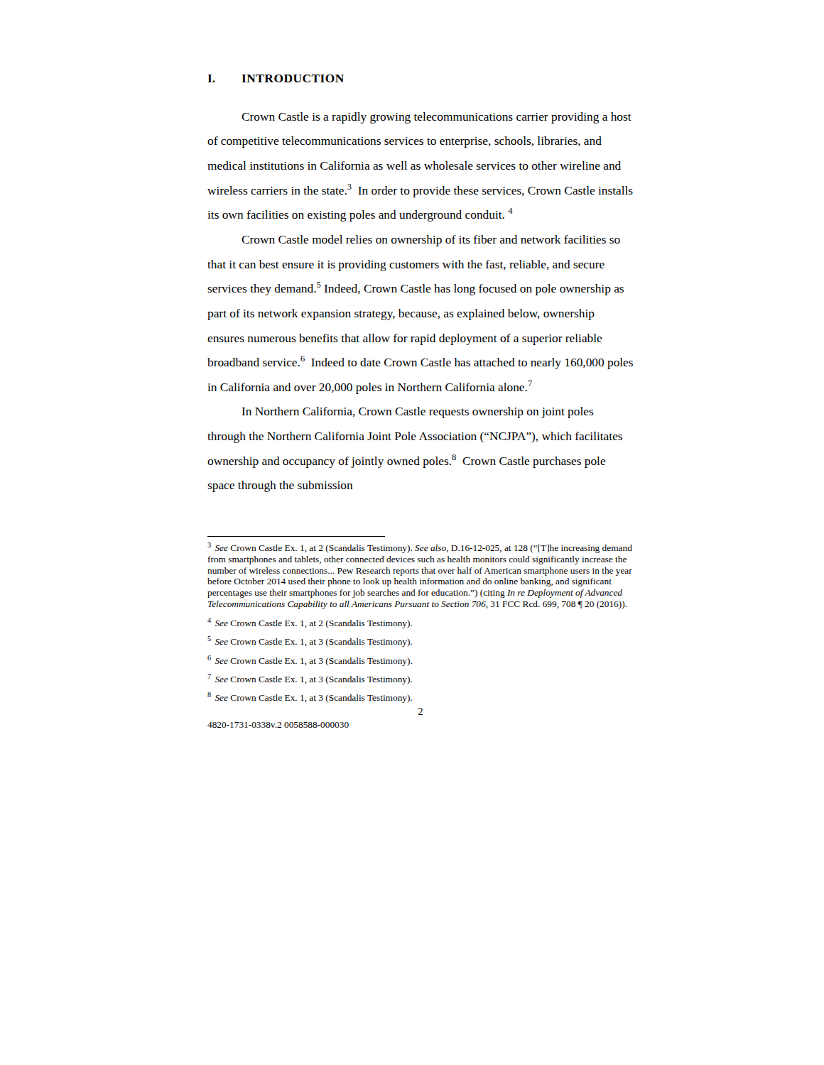I. INTRODUCTION
Crown Castle is a rapidly growing telecommunications carrier providing a host of competitive telecommunications services to enterprise, schools, libraries, and medical institutions in California as well as wholesale services to other wireline and wireless carriers in the state.3 In order to provide these services, Crown Castle installs its own facilities on existing poles and underground conduit. 4
Crown Castle model relies on ownership of its fiber and network facilities so that it can best ensure it is providing customers with the fast, reliable, and secure services they demand.5 Indeed, Crown Castle has long focused on pole ownership as part of its network expansion strategy, because, as explained below, ownership ensures numerous benefits that allow for rapid deployment of a superior reliable broadband service.6 Indeed to date Crown Castle has attached to nearly 160,000 poles in California and over 20,000 poles in Northern California alone.7
In Northern California, Crown Castle requests ownership on joint poles through the Northern California Joint Pole Association (“NCJPA”), which facilitates ownership and occupancy of jointly owned poles.8 Crown Castle purchases pole space through the submission
3 See Crown Castle Ex. 1, at 2 (Scandalis Testimony). See also, D.16-12-025, at 128 (“[T]he increasing demand from smartphones and tablets, other connected devices such as health monitors could significantly increase the number of wireless connections... Pew Research reports that over half of American smartphone users in the year before October 2014 used their phone to look up health information and do online banking, and significant percentages use their smartphones for job searches and for education.”) (citing In re Deployment of Advanced Telecommunications Capability to all Americans Pursuant to Section 706, 31 FCC Rcd. 699, 708 ¶ 20 (2016)).
4 See Crown Castle Ex. 1, at 2 (Scandalis Testimony).
5 See Crown Castle Ex. 1, at 3 (Scandalis Testimony).
6 See Crown Castle Ex. 1, at 3 (Scandalis Testimony).
7 See Crown Castle Ex. 1, at 3 (Scandalis Testimony).
8 See Crown Castle Ex. 1, at 3 (Scandalis Testimony).
2
4820-1731-0338v.2 0058588-000030